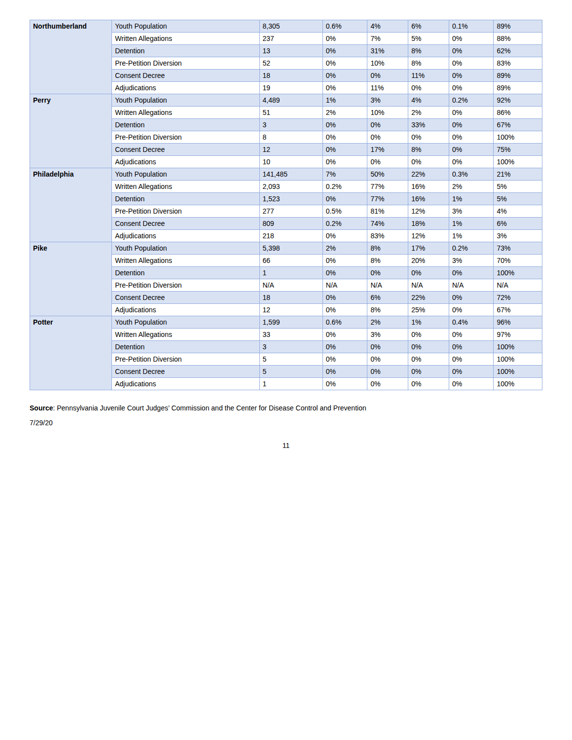| Northumberland | Youth Population | 8,305 | 0.6% | 4% | 6% | 0.1% | 89% |
| Written Allegations | 237 | 0% | 7% | 5% | 0% | 88% |
| Detention | 13 | 0% | 31% | 8% | 0% | 62% |
| Pre-Petition Diversion | 52 | 0% | 10% | 8% | 0% | 83% |
| Consent Decree | 18 | 0% | 0% | 11% | 0% | 89% |
| Adjudications | 19 | 0% | 11% | 0% | 0% | 89% |
| Perry | Youth Population | 4,489 | 1% | 3% | 4% | 0.2% | 92% |
| Written Allegations | 51 | 2% | 10% | 2% | 0% | 86% |
| Detention | 3 | 0% | 0% | 33% | 0% | 67% |
| Pre-Petition Diversion | 8 | 0% | 0% | 0% | 0% | 100% |
| Consent Decree | 12 | 0% | 17% | 8% | 0% | 75% |
| Adjudications | 10 | 0% | 0% | 0% | 0% | 100% |
| Philadelphia | Youth Population | 141,485 | 7% | 50% | 22% | 0.3% | 21% |
| Written Allegations | 2,093 | 0.2% | 77% | 16% | 2% | 5% |
| Detention | 1,523 | 0% | 77% | 16% | 1% | 5% |
| Pre-Petition Diversion | 277 | 0.5% | 81% | 12% | 3% | 4% |
| Consent Decree | 809 | 0.2% | 74% | 18% | 1% | 6% |
| Adjudications | 218 | 0% | 83% | 12% | 1% | 3% |
| Pike | Youth Population | 5,398 | 2% | 8% | 17% | 0.2% | 73% |
| Written Allegations | 66 | 0% | 8% | 20% | 3% | 70% |
| Detention | 1 | 0% | 0% | 0% | 0% | 100% |
| Pre-Petition Diversion | N/A | N/A | N/A | N/A | N/A | N/A |
| Consent Decree | 18 | 0% | 6% | 22% | 0% | 72% |
| Adjudications | 12 | 0% | 8% | 25% | 0% | 67% |
| Potter | Youth Population | 1,599 | 0.6% | 2% | 1% | 0.4% | 96% |
| Written Allegations | 33 | 0% | 3% | 0% | 0% | 97% |
| Detention | 3 | 0% | 0% | 0% | 0% | 100% |
| Pre-Petition Diversion | 5 | 0% | 0% | 0% | 0% | 100% |
| Consent Decree | 5 | 0% | 0% | 0% | 0% | 100% |
| Adjudications | 1 | 0% | 0% | 0% | 0% | 100% |
Source: Pennsylvania Juvenile Court Judges’ Commission and the Center for Disease Control and Prevention
7/29/20
11